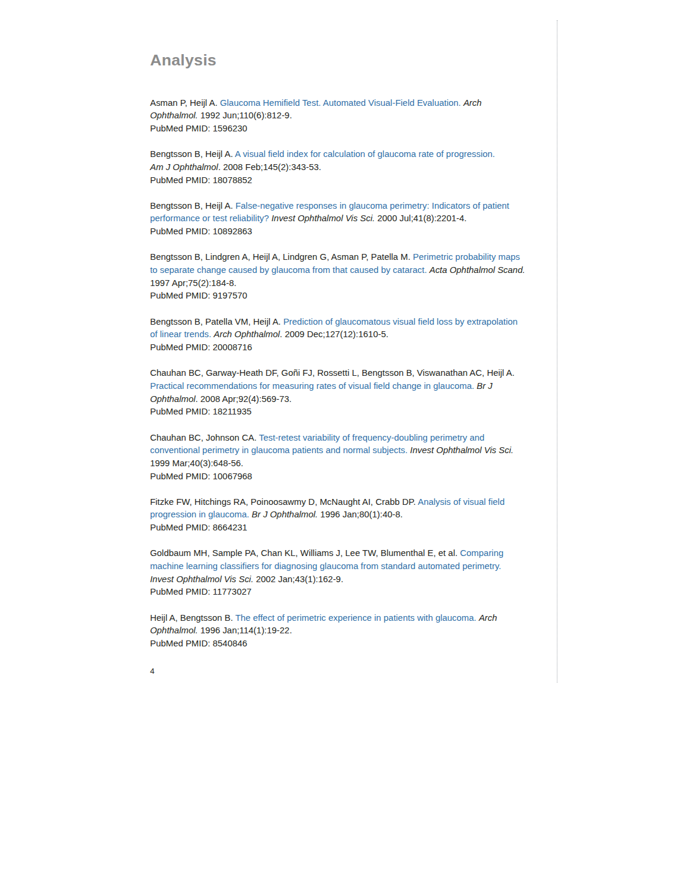Analysis
Asman P, Heijl A. Glaucoma Hemifield Test. Automated Visual-Field Evaluation. Arch Ophthalmol. 1992 Jun;110(6):812-9. PubMed PMID: 1596230
Bengtsson B, Heijl A. A visual field index for calculation of glaucoma rate of progression.
Am J Ophthalmol. 2008 Feb;145(2):343-53. PubMed PMID: 18078852
Bengtsson B, Heijl A. False-negative responses in glaucoma perimetry: Indicators of patient performance or test reliability? Invest Ophthalmol Vis Sci. 2000 Jul;41(8):2201-4. PubMed PMID: 10892863
Bengtsson B, Lindgren A, Heijl A, Lindgren G, Asman P, Patella M. Perimetric probability maps to separate change caused by glaucoma from that caused by cataract. Acta Ophthalmol Scand. 1997 Apr;75(2):184-8. PubMed PMID: 9197570
Bengtsson B, Patella VM, Heijl A. Prediction of glaucomatous visual field loss by extrapolation of linear trends. Arch Ophthalmol. 2009 Dec;127(12):1610-5. PubMed PMID: 20008716
Chauhan BC, Garway-Heath DF, Goñi FJ, Rossetti L, Bengtsson B, Viswanathan AC, Heijl A. Practical recommendations for measuring rates of visual field change in glaucoma. Br J Ophthalmol. 2008 Apr;92(4):569-73. PubMed PMID: 18211935
Chauhan BC, Johnson CA. Test-retest variability of frequency-doubling perimetry and conventional perimetry in glaucoma patients and normal subjects. Invest Ophthalmol Vis Sci. 1999 Mar;40(3):648-56. PubMed PMID: 10067968
Fitzke FW, Hitchings RA, Poinoosawmy D, McNaught AI, Crabb DP. Analysis of visual field progression in glaucoma. Br J Ophthalmol. 1996 Jan;80(1):40-8. PubMed PMID: 8664231
Goldbaum MH, Sample PA, Chan KL, Williams J, Lee TW, Blumenthal E, et al. Comparing machine learning classifiers for diagnosing glaucoma from standard automated perimetry. Invest Ophthalmol Vis Sci. 2002 Jan;43(1):162-9. PubMed PMID: 11773027
Heijl A, Bengtsson B. The effect of perimetric experience in patients with glaucoma. Arch Ophthalmol. 1996 Jan;114(1):19-22. PubMed PMID: 8540846
4